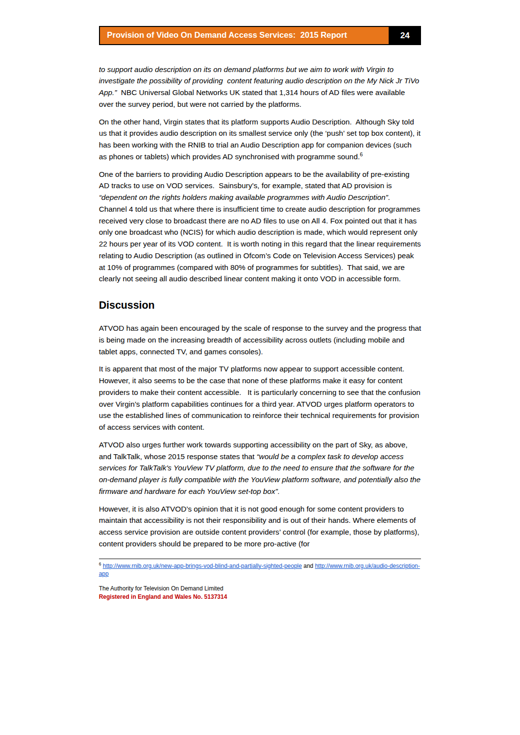Provision of Video On Demand Access Services: 2015 Report
24
to support audio description on its on demand platforms but we aim to work with Virgin to investigate the possibility of providing content featuring audio description on the My Nick Jr TiVo App.” NBC Universal Global Networks UK stated that 1,314 hours of AD files were available over the survey period, but were not carried by the platforms.
On the other hand, Virgin states that its platform supports Audio Description. Although Sky told us that it provides audio description on its smallest service only (the ‘push’ set top box content), it has been working with the RNIB to trial an Audio Description app for companion devices (such as phones or tablets) which provides AD synchronised with programme sound.6
One of the barriers to providing Audio Description appears to be the availability of pre-existing AD tracks to use on VOD services. Sainsbury’s, for example, stated that AD provision is “dependent on the rights holders making available programmes with Audio Description”. Channel 4 told us that where there is insufficient time to create audio description for programmes received very close to broadcast there are no AD files to use on All 4. Fox pointed out that it has only one broadcast who (NCIS) for which audio description is made, which would represent only 22 hours per year of its VOD content. It is worth noting in this regard that the linear requirements relating to Audio Description (as outlined in Ofcom’s Code on Television Access Services) peak at 10% of programmes (compared with 80% of programmes for subtitles). That said, we are clearly not seeing all audio described linear content making it onto VOD in accessible form.
Discussion
ATVOD has again been encouraged by the scale of response to the survey and the progress that is being made on the increasing breadth of accessibility across outlets (including mobile and tablet apps, connected TV, and games consoles).
It is apparent that most of the major TV platforms now appear to support accessible content. However, it also seems to be the case that none of these platforms make it easy for content providers to make their content accessible. It is particularly concerning to see that the confusion over Virgin’s platform capabilities continues for a third year. ATVOD urges platform operators to use the established lines of communication to reinforce their technical requirements for provision of access services with content.
ATVOD also urges further work towards supporting accessibility on the part of Sky, as above, and TalkTalk, whose 2015 response states that “would be a complex task to develop access services for TalkTalk's YouView TV platform, due to the need to ensure that the software for the on-demand player is fully compatible with the YouView platform software, and potentially also the firmware and hardware for each YouView set-top box”.
However, it is also ATVOD’s opinion that it is not good enough for some content providers to maintain that accessibility is not their responsibility and is out of their hands. Where elements of access service provision are outside content providers’ control (for example, those by platforms), content providers should be prepared to be more pro-active (for
6 http://www.rnib.org.uk/new-app-brings-vod-blind-and-partially-sighted-people and http://www.rnib.org.uk/audio-description-app
The Authority for Television On Demand Limited
Registered in England and Wales No. 5137314